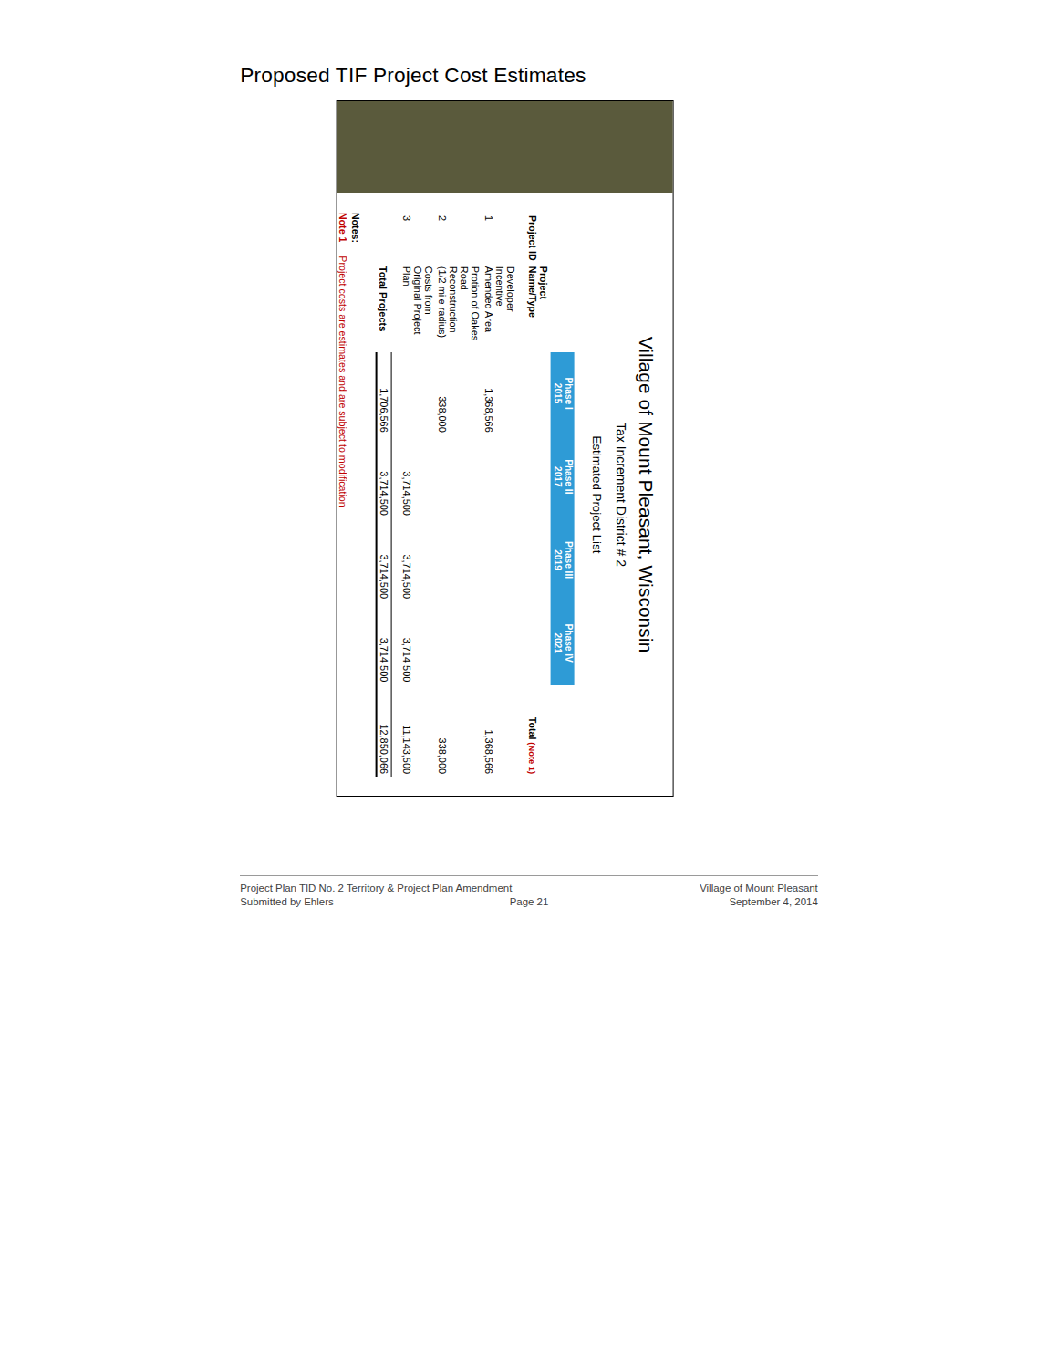Proposed TIF Project Cost Estimates
Village of Mount Pleasant, Wisconsin
Tax Increment District # 2
Estimated Project List
| | | Phase I 2015 | Phase II 2017 | Phase III 2019 | Phase IV 2021 | |
| Project ID | Project Name/Type | | | | | Total (Note 1) |
| 1 | Developer Incentive Amended Area | 1,368,566 | | | | 1,368,566 |
| 2 | Protion of Oakes Road Reconstruction (1/2 mile radius) | 338,000 | | | | 338,000 |
| 3 | Costs from Original Project Plan | | 3,714,500 | 3,714,500 | 3,714,500 | 11,143,500 |
| | Total Projects | 1,706,566 | 3,714,500 | 3,714,500 | 3,714,500 | 12,850,066 |
Notes:
Note 1 Project costs are estimates and are subject to modification
Project Plan TID No. 2 Territory & Project Plan Amendment Submitted by Ehlers
Page 21
Village of Mount Pleasant September 4, 2014